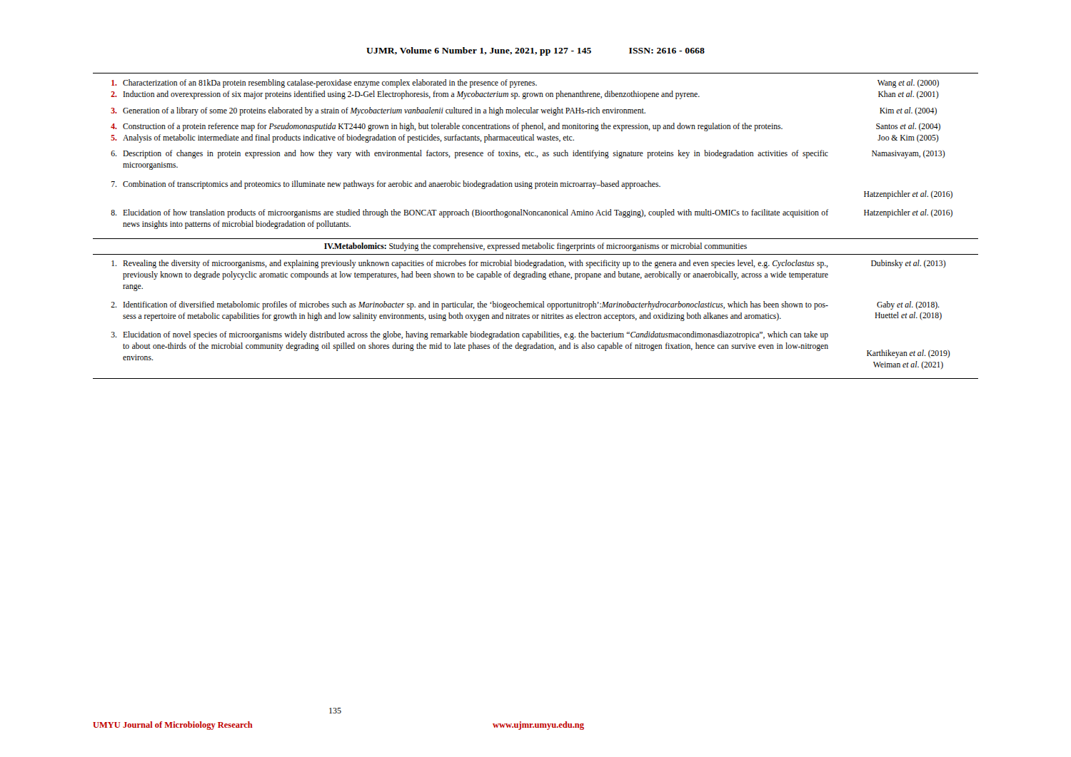UJMR, Volume 6 Number 1, June, 2021, pp 127 - 145 ISSN: 2616 - 0668
| 1. | Characterization of an 81kDa protein resembling catalase-peroxidase enzyme complex elaborated in the presence of pyrenes. | Wang et al . (2000) |
| 2. | Induction and overexpression of six major proteins identified using 2-D-Gel Electrophoresis, from a Mycobacterium sp. grown on phenanthrene, dibenzothiopene and pyrene. | Khan et al . (2001) |
| 3. | Generation of a library of some 20 proteins elaborated by a strain of Mycobacterium vanbaalenii cultured in a high molecular weight PAHs-rich environment. | Kim et al . (2004) |
| 4. | Construction of a protein reference map for Pseudomonasputida KT2440 grown in high, but tolerable concentrations of phenol, and monitoring the expression, up and down regulation of the proteins. | Santos et al . (2004) |
| 5. | Analysis of metabolic intermediate and final products indicative of biodegradation of pesticides, surfactants, pharmaceutical wastes, etc. | Joo & Kim (2005) |
| 6. | Description of changes in protein expression and how they vary with environmental factors, presence of toxins, etc., as such identifying signature proteins key in biodegradation activities of specific microorganisms. | Namasivayam, (2013) |
| 7. | Combination of transcriptomics and proteomics to illuminate new pathways for aerobic and anaerobic biodegradation using protein microarray–based approaches. | Hatzenpichler et al . (2016) |
| 8. | Elucidation of how translation products of microorganisms are studied through the BONCAT approach (BioorthogonalNoncanonical Amino Acid Tagging), coupled with multi-OMICs to facilitate acquisition of news insights into patterns of microbial biodegradation of pollutants. | Hatzenpichler et al . (2016) |
| IV.Metabolomics: Studying the comprehensive, expressed metabolic fingerprints of microorganisms or microbial communities |
| 1. | Revealing the diversity of microorganisms, and explaining previously unknown capacities of microbes for microbial biodegradation, with specificity up to the genera and even species level, e.g. Cycloclastus sp., previously known to degrade polycyclic aromatic compounds at low temperatures, had been shown to be capable of degrading ethane, propane and butane, aerobically or anaerobically, across a wide temperature range. | Dubinsky et al . (2013) |
| 2. | Identification of diversified metabolomic profiles of microbes such as Marinobacter sp. and in particular, the ‘biogeochemical opportunitroph’: Marinobacterhydrocarbonoclasticus , which has been shown to possess a repertoire of metabolic capabilities for growth in high and low salinity environments, using both oxygen and nitrates or nitrites as electron acceptors, and oxidizing both alkanes and aromatics). | Gaby et al . (2018). Huettel et al . (2018) |
| 3. | Elucidation of novel species of microorganisms widely distributed across the globe, having remarkable biodegradation capabilities, e.g. the bacterium “ Candidatus macondimonasdiazotropica”, which can take up to about one-thirds of the microbial community degrading oil spilled on shores during the mid to late phases of the degradation, and is also capable of nitrogen fixation, hence can survive even in low-nitrogen environs. | Karthikeyan et al . (2019) Weiman et al . (2021) |
135
UMYU Journal of Microbiology Research
www.ujmr.umyu.edu.ng